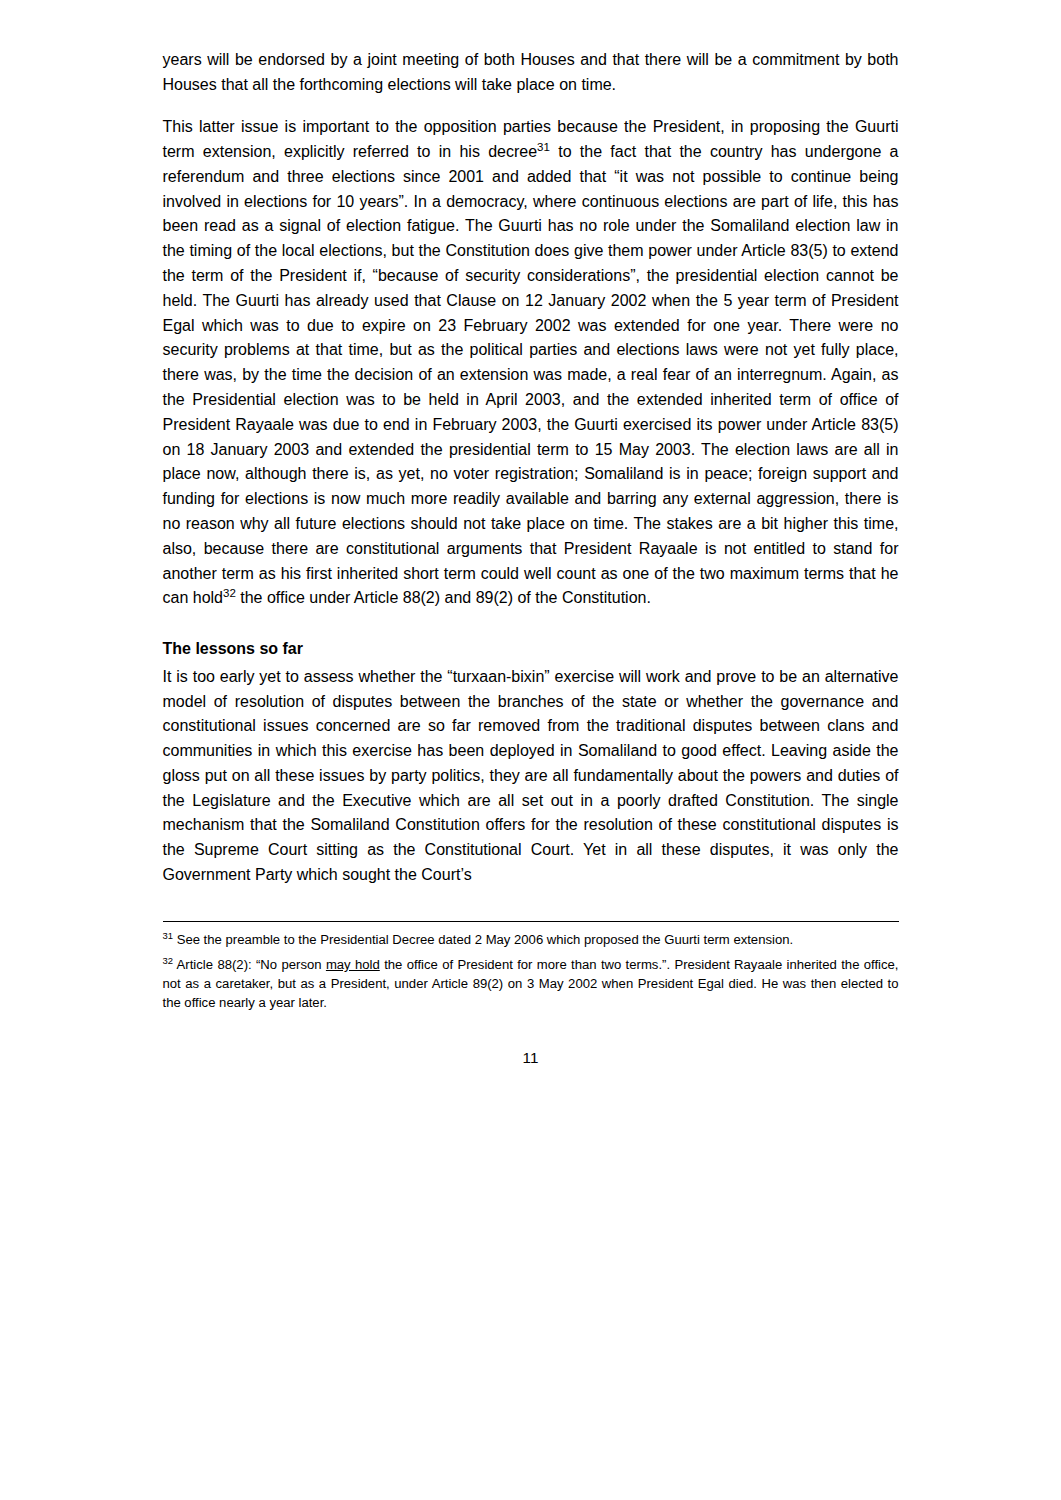years will be endorsed by a joint meeting of both Houses and that there will be a commitment by both Houses that all the forthcoming elections will take place on time.
This latter issue is important to the opposition parties because the President, in proposing the Guurti term extension, explicitly referred to in his decree31 to the fact that the country has undergone a referendum and three elections since 2001 and added that “it was not possible to continue being involved in elections for 10 years”. In a democracy, where continuous elections are part of life, this has been read as a signal of election fatigue. The Guurti has no role under the Somaliland election law in the timing of the local elections, but the Constitution does give them power under Article 83(5) to extend the term of the President if, “because of security considerations”, the presidential election cannot be held. The Guurti has already used that Clause on 12 January 2002 when the 5 year term of President Egal which was to due to expire on 23 February 2002 was extended for one year. There were no security problems at that time, but as the political parties and elections laws were not yet fully place, there was, by the time the decision of an extension was made, a real fear of an interregnum. Again, as the Presidential election was to be held in April 2003, and the extended inherited term of office of President Rayaale was due to end in February 2003, the Guurti exercised its power under Article 83(5) on 18 January 2003 and extended the presidential term to 15 May 2003. The election laws are all in place now, although there is, as yet, no voter registration; Somaliland is in peace; foreign support and funding for elections is now much more readily available and barring any external aggression, there is no reason why all future elections should not take place on time. The stakes are a bit higher this time, also, because there are constitutional arguments that President Rayaale is not entitled to stand for another term as his first inherited short term could well count as one of the two maximum terms that he can hold32 the office under Article 88(2) and 89(2) of the Constitution.
The lessons so far
It is too early yet to assess whether the “turxaan-bixin” exercise will work and prove to be an alternative model of resolution of disputes between the branches of the state or whether the governance and constitutional issues concerned are so far removed from the traditional disputes between clans and communities in which this exercise has been deployed in Somaliland to good effect. Leaving aside the gloss put on all these issues by party politics, they are all fundamentally about the powers and duties of the Legislature and the Executive which are all set out in a poorly drafted Constitution. The single mechanism that the Somaliland Constitution offers for the resolution of these constitutional disputes is the Supreme Court sitting as the Constitutional Court. Yet in all these disputes, it was only the Government Party which sought the Court’s
31 See the preamble to the Presidential Decree dated 2 May 2006 which proposed the Guurti term extension.
32 Article 88(2): “No person may hold the office of President for more than two terms.”. President Rayaale inherited the office, not as a caretaker, but as a President, under Article 89(2) on 3 May 2002 when President Egal died. He was then elected to the office nearly a year later.
11